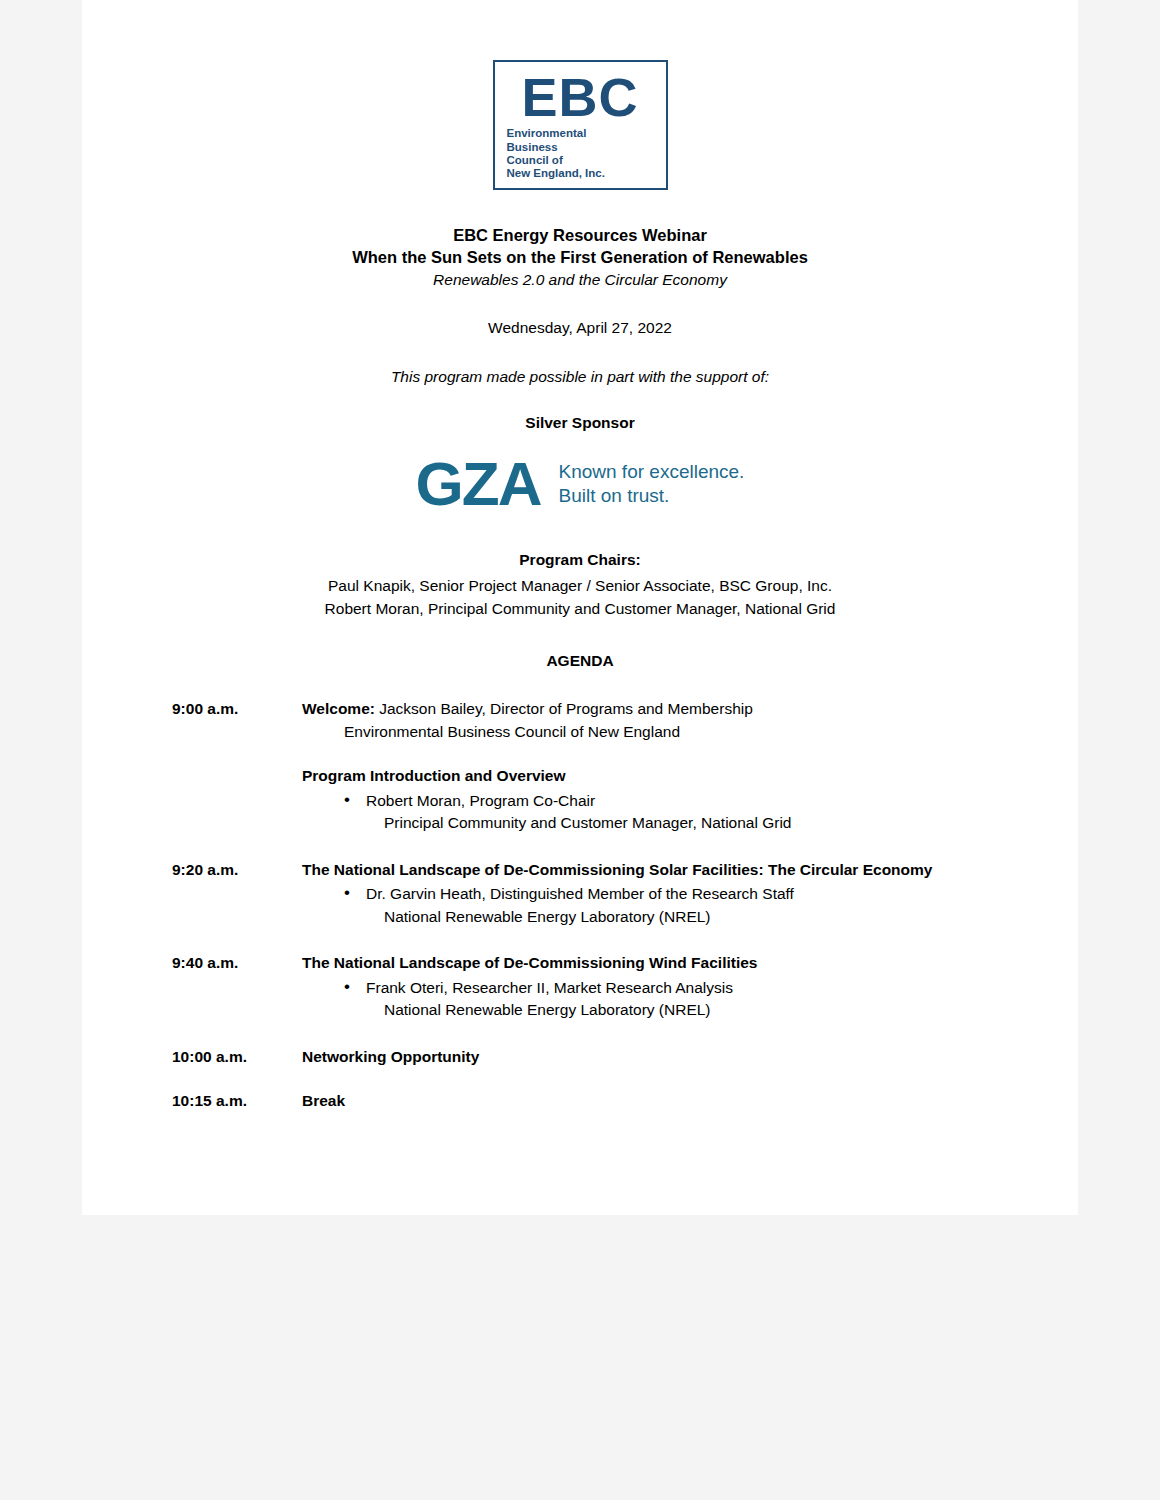EBC
Environmental
Business
Council of
New England, Inc.
EBC Energy Resources Webinar
When the Sun Sets on the First Generation of Renewables
Renewables 2.0 and the Circular Economy
Wednesday, April 27, 2022
This program made possible in part with the support of:
Silver Sponsor
GZA Known for excellence.
Built on trust.
Program Chairs:
Paul Knapik, Senior Project Manager / Senior Associate, BSC Group, Inc.
Robert Moran, Principal Community and Customer Manager, National Grid
AGENDA
| 9:00 a.m. | Welcome: Jackson Bailey, Director of Programs and Membership Environmental Business Council of New England |
| | Program Introduction and Overview Robert Moran, Program Co-Chair Principal Community and Customer Manager, National Grid |
| 9:20 a.m. | The National Landscape of De-Commissioning Solar Facilities: The Circular Economy Dr. Garvin Heath, Distinguished Member of the Research Staff National Renewable Energy Laboratory (NREL) |
| 9:40 a.m. | The National Landscape of De-Commissioning Wind Facilities Frank Oteri, Researcher II, Market Research Analysis National Renewable Energy Laboratory (NREL) |
| 10:00 a.m. | Networking Opportunity |
| 10:15 a.m. | Break |